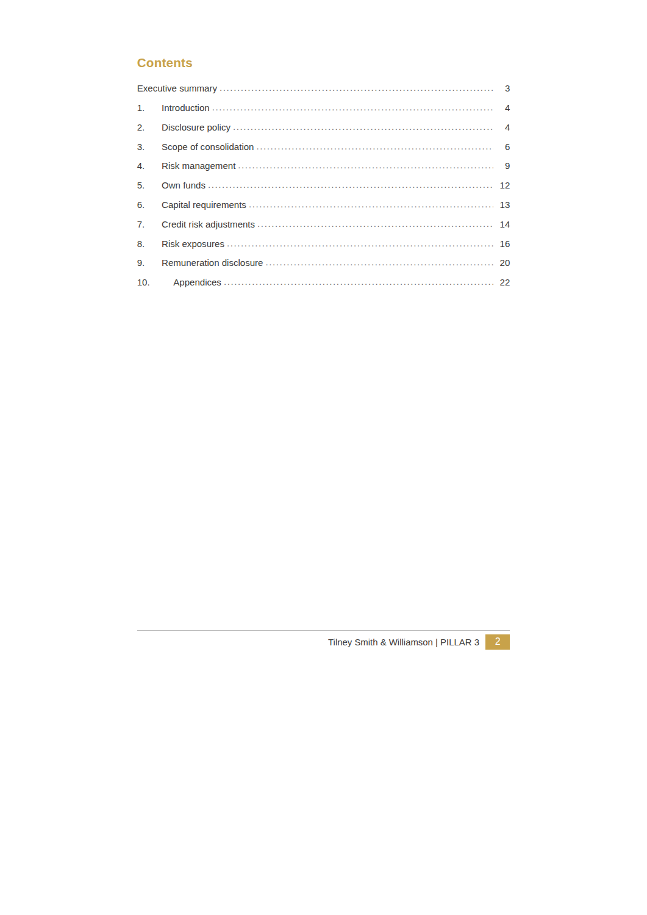Contents
Executive summary ........................................................................................................................... 3
1. Introduction ............................................................................................................................. 4
2. Disclosure policy .................................................................................................................... 4
3. Scope of consolidation ............................................................................................................. 6
4. Risk management ................................................................................................................... 9
5. Own funds .............................................................................................................................. 12
6. Capital requirements .............................................................................................................. 13
7. Credit risk adjustments .......................................................................................................... 14
8. Risk exposures ..................................................................................................................... 16
9. Remuneration disclosure ....................................................................................................... 20
10. Appendices ............................................................................................................................. 22
Tilney Smith & Williamson | PILLAR 3
2